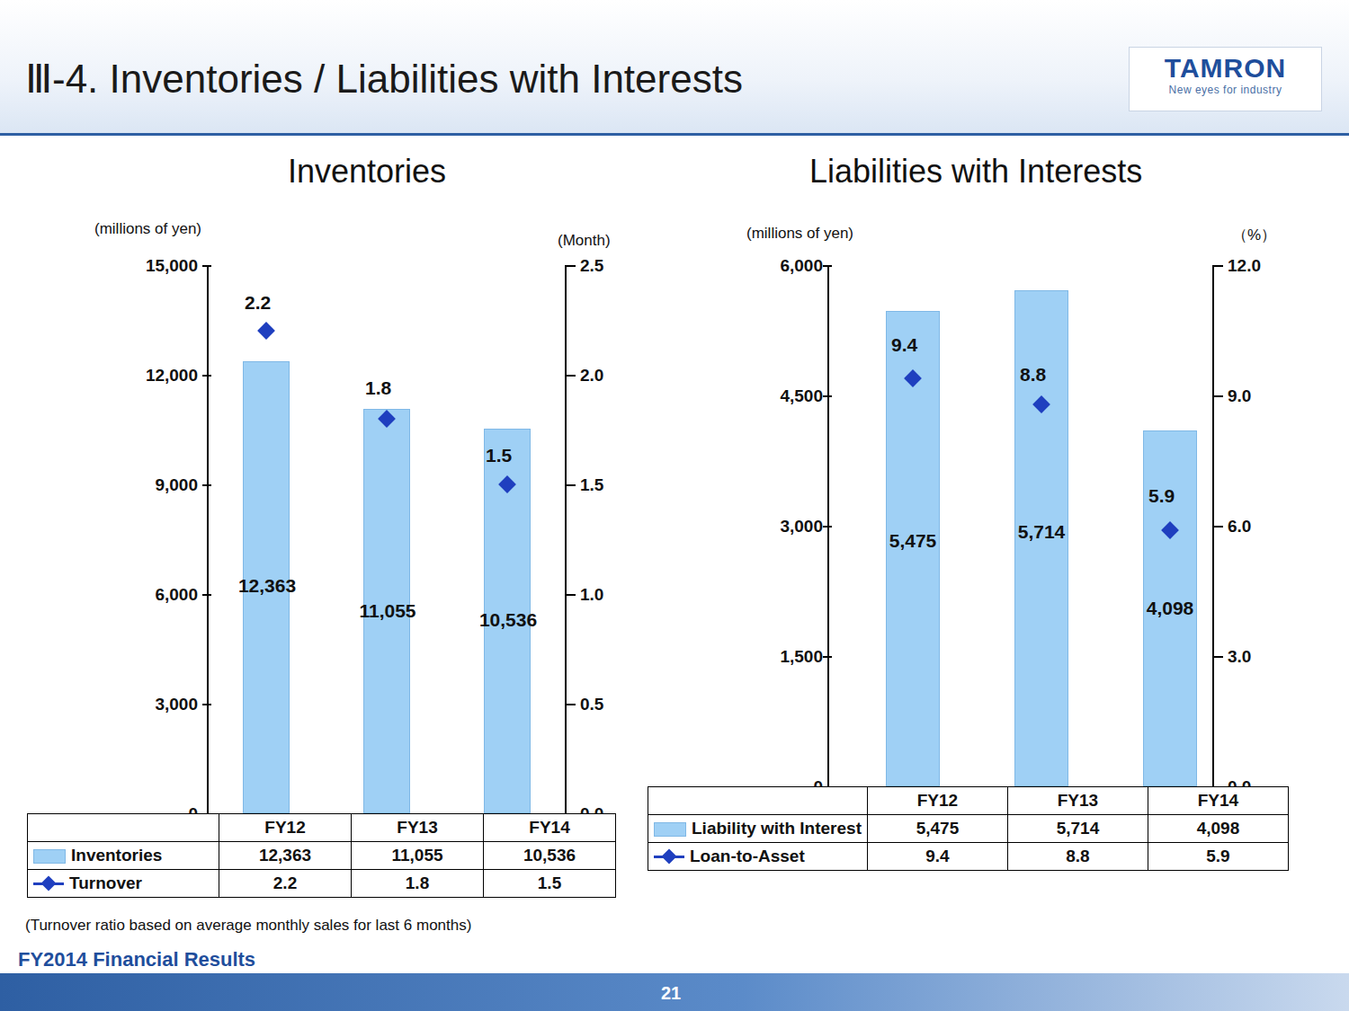Ⅲ-4. Inventories / Liabilities with Interests
TAMRON
New eyes for industry
Inventories
Liabilities with Interests
(millions of yen)
(Month)
(millions of yen)
（%）
15,000
12,000
9,000
6,000
3,000
0
2.5
2.0
1.5
1.0
0.5
0.0
12,363
11,055
10,536
2.2
1.8
1.5
| | FY12 | FY13 | FY14 |
| Inventories | 12,363 | 11,055 | 10,536 |
| Turnover | 2.2 | 1.8 | 1.5 |
6,000
4,500
3,000
1,500
0
12.0
9.0
6.0
3.0
0.0
5,475
5,714
4,098
9.4
8.8
5.9
| | FY12 | FY13 | FY14 |
| Liability with Interest | 5,475 | 5,714 | 4,098 |
| Loan-to-Asset | 9.4 | 8.8 | 5.9 |
(Turnover ratio based on average monthly sales for last 6 months)
FY2014 Financial Results
21